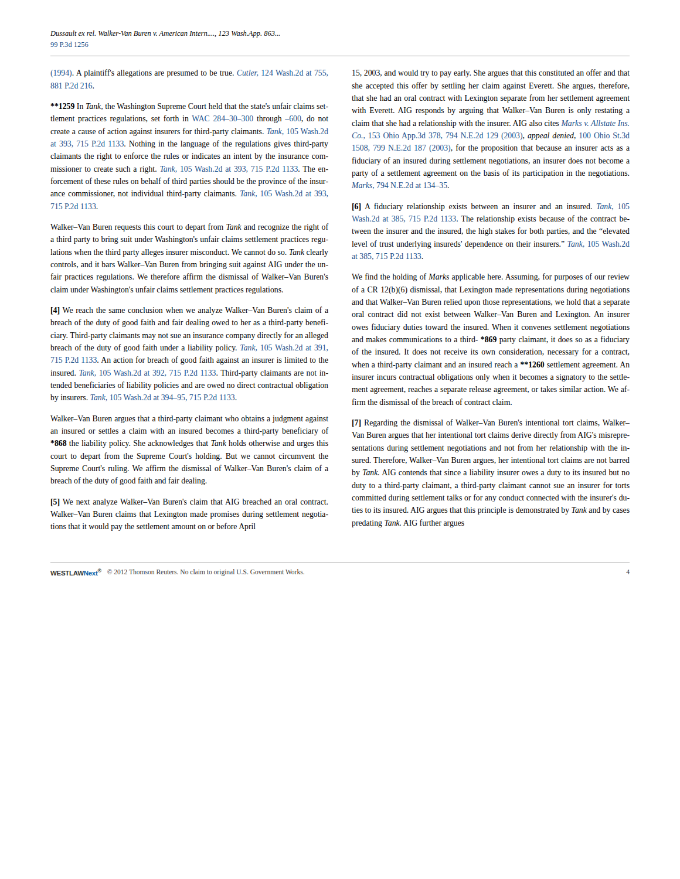Dussault ex rel. Walker-Van Buren v. American Intern...., 123 Wash.App. 863...
99 P.3d 1256
(1994). A plaintiff's allegations are presumed to be true. Cutler, 124 Wash.2d at 755, 881 P.2d 216.
**1259 In Tank, the Washington Supreme Court held that the state's unfair claims settlement practices regulations, set forth in WAC 284–30–300 through –600, do not create a cause of action against insurers for third-party claimants. Tank, 105 Wash.2d at 393, 715 P.2d 1133. Nothing in the language of the regulations gives third-party claimants the right to enforce the rules or indicates an intent by the insurance commissioner to create such a right. Tank, 105 Wash.2d at 393, 715 P.2d 1133. The enforcement of these rules on behalf of third parties should be the province of the insurance commissioner, not individual third-party claimants. Tank, 105 Wash.2d at 393, 715 P.2d 1133.
Walker–Van Buren requests this court to depart from Tank and recognize the right of a third party to bring suit under Washington's unfair claims settlement practices regulations when the third party alleges insurer misconduct. We cannot do so. Tank clearly controls, and it bars Walker–Van Buren from bringing suit against AIG under the unfair practices regulations. We therefore affirm the dismissal of Walker–Van Buren's claim under Washington's unfair claims settlement practices regulations.
[4] We reach the same conclusion when we analyze Walker–Van Buren's claim of a breach of the duty of good faith and fair dealing owed to her as a third-party beneficiary. Third-party claimants may not sue an insurance company directly for an alleged breach of the duty of good faith under a liability policy. Tank, 105 Wash.2d at 391, 715 P.2d 1133. An action for breach of good faith against an insurer is limited to the insured. Tank, 105 Wash.2d at 392, 715 P.2d 1133. Third-party claimants are not intended beneficiaries of liability policies and are owed no direct contractual obligation by insurers. Tank, 105 Wash.2d at 394–95, 715 P.2d 1133.
Walker–Van Buren argues that a third-party claimant who obtains a judgment against an insured or settles a claim with an insured becomes a third-party beneficiary of *868 the liability policy. She acknowledges that Tank holds otherwise and urges this court to depart from the Supreme Court's holding. But we cannot circumvent the Supreme Court's ruling. We affirm the dismissal of Walker–Van Buren's claim of a breach of the duty of good faith and fair dealing.
[5] We next analyze Walker–Van Buren's claim that AIG breached an oral contract. Walker–Van Buren claims that Lexington made promises during settlement negotiations that it would pay the settlement amount on or before April
15, 2003, and would try to pay early. She argues that this constituted an offer and that she accepted this offer by settling her claim against Everett. She argues, therefore, that she had an oral contract with Lexington separate from her settlement agreement with Everett. AIG responds by arguing that Walker–Van Buren is only restating a claim that she had a relationship with the insurer. AIG also cites Marks v. Allstate Ins. Co., 153 Ohio App.3d 378, 794 N.E.2d 129 (2003), appeal denied, 100 Ohio St.3d 1508, 799 N.E.2d 187 (2003), for the proposition that because an insurer acts as a fiduciary of an insured during settlement negotiations, an insurer does not become a party of a settlement agreement on the basis of its participation in the negotiations. Marks, 794 N.E.2d at 134–35.
[6] A fiduciary relationship exists between an insurer and an insured. Tank, 105 Wash.2d at 385, 715 P.2d 1133. The relationship exists because of the contract between the insurer and the insured, the high stakes for both parties, and the “elevated level of trust underlying insureds' dependence on their insurers.” Tank, 105 Wash.2d at 385, 715 P.2d 1133.
We find the holding of Marks applicable here. Assuming, for purposes of our review of a CR 12(b)(6) dismissal, that Lexington made representations during negotiations and that Walker–Van Buren relied upon those representations, we hold that a separate oral contract did not exist between Walker–Van Buren and Lexington. An insurer owes fiduciary duties toward the insured. When it convenes settlement negotiations and makes communications to a third- *869 party claimant, it does so as a fiduciary of the insured. It does not receive its own consideration, necessary for a contract, when a third-party claimant and an insured reach a **1260 settlement agreement. An insurer incurs contractual obligations only when it becomes a signatory to the settlement agreement, reaches a separate release agreement, or takes similar action. We affirm the dismissal of the breach of contract claim.
[7] Regarding the dismissal of Walker–Van Buren's intentional tort claims, Walker–Van Buren argues that her intentional tort claims derive directly from AIG's misrepresentations during settlement negotiations and not from her relationship with the insured. Therefore, Walker–Van Buren argues, her intentional tort claims are not barred by Tank. AIG contends that since a liability insurer owes a duty to its insured but no duty to a third-party claimant, a third-party claimant cannot sue an insurer for torts committed during settlement talks or for any conduct connected with the insurer's duties to its insured. AIG argues that this principle is demonstrated by Tank and by cases predating Tank. AIG further argues
WESTLAWNext®
© 2012 Thomson Reuters. No claim to original U.S. Government Works.
4